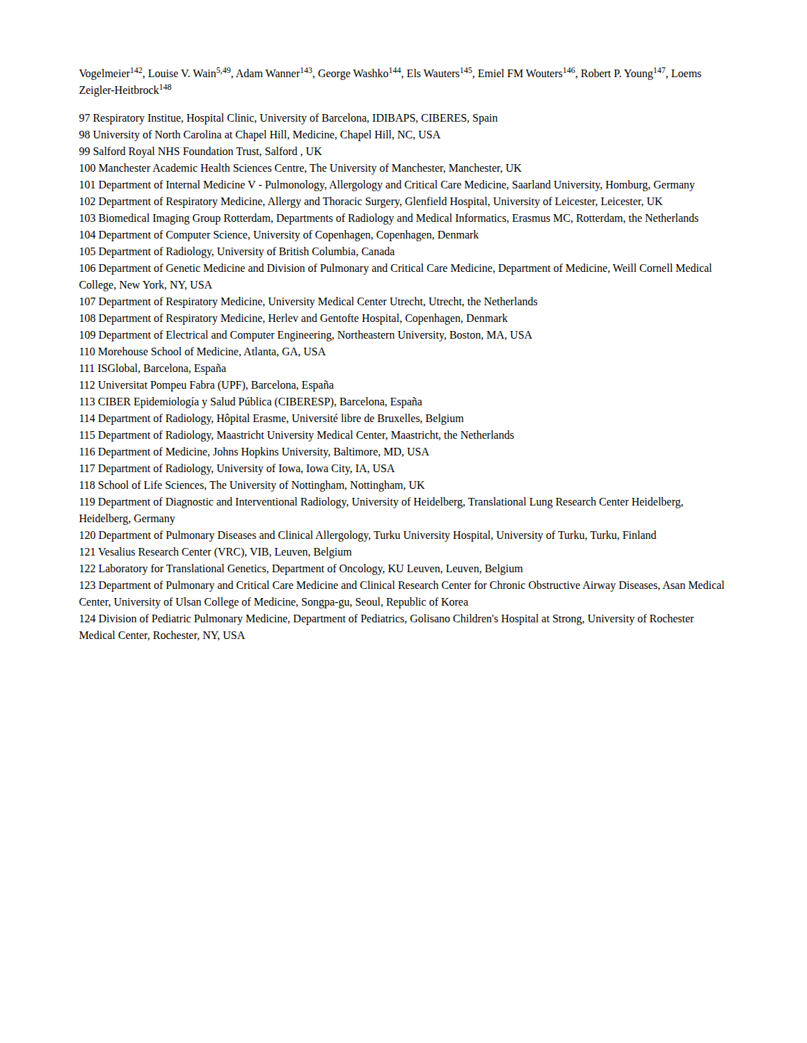Vogelmeier142, Louise V. Wain5,49, Adam Wanner143, George Washko144, Els Wauters145, Emiel FM Wouters146, Robert P. Young147, Loems Zeigler-Heitbrock148
97 Respiratory Institue, Hospital Clinic, University of Barcelona, IDIBAPS, CIBERES, Spain
98 University of North Carolina at Chapel Hill, Medicine, Chapel Hill, NC, USA
99 Salford Royal NHS Foundation Trust, Salford , UK
100 Manchester Academic Health Sciences Centre, The University of Manchester, Manchester, UK
101 Department of Internal Medicine V - Pulmonology, Allergology and Critical Care Medicine, Saarland University, Homburg, Germany
102 Department of Respiratory Medicine, Allergy and Thoracic Surgery, Glenfield Hospital, University of Leicester, Leicester, UK
103 Biomedical Imaging Group Rotterdam, Departments of Radiology and Medical Informatics, Erasmus MC, Rotterdam, the Netherlands
104 Department of Computer Science, University of Copenhagen, Copenhagen, Denmark
105 Department of Radiology, University of British Columbia, Canada
106 Department of Genetic Medicine and Division of Pulmonary and Critical Care Medicine, Department of Medicine, Weill Cornell Medical College, New York, NY, USA
107 Department of Respiratory Medicine, University Medical Center Utrecht, Utrecht, the Netherlands
108 Department of Respiratory Medicine, Herlev and Gentofte Hospital, Copenhagen, Denmark
109 Department of Electrical and Computer Engineering, Northeastern University, Boston, MA, USA
110 Morehouse School of Medicine, Atlanta, GA, USA
111 ISGlobal, Barcelona, España
112 Universitat Pompeu Fabra (UPF), Barcelona, España
113 CIBER Epidemiología y Salud Pública (CIBERESP), Barcelona, España
114 Department of Radiology, Hôpital Erasme, Université libre de Bruxelles, Belgium
115 Department of Radiology, Maastricht University Medical Center, Maastricht, the Netherlands
116 Department of Medicine, Johns Hopkins University, Baltimore, MD, USA
117 Department of Radiology, University of Iowa, Iowa City, IA, USA
118 School of Life Sciences, The University of Nottingham, Nottingham, UK
119 Department of Diagnostic and Interventional Radiology, University of Heidelberg, Translational Lung Research Center Heidelberg, Heidelberg, Germany
120 Department of Pulmonary Diseases and Clinical Allergology, Turku University Hospital, University of Turku, Turku, Finland
121 Vesalius Research Center (VRC), VIB, Leuven, Belgium
122 Laboratory for Translational Genetics, Department of Oncology, KU Leuven, Leuven, Belgium
123 Department of Pulmonary and Critical Care Medicine and Clinical Research Center for Chronic Obstructive Airway Diseases, Asan Medical Center, University of Ulsan College of Medicine, Songpa-gu, Seoul, Republic of Korea
124 Division of Pediatric Pulmonary Medicine, Department of Pediatrics, Golisano Children's Hospital at Strong, University of Rochester Medical Center, Rochester, NY, USA